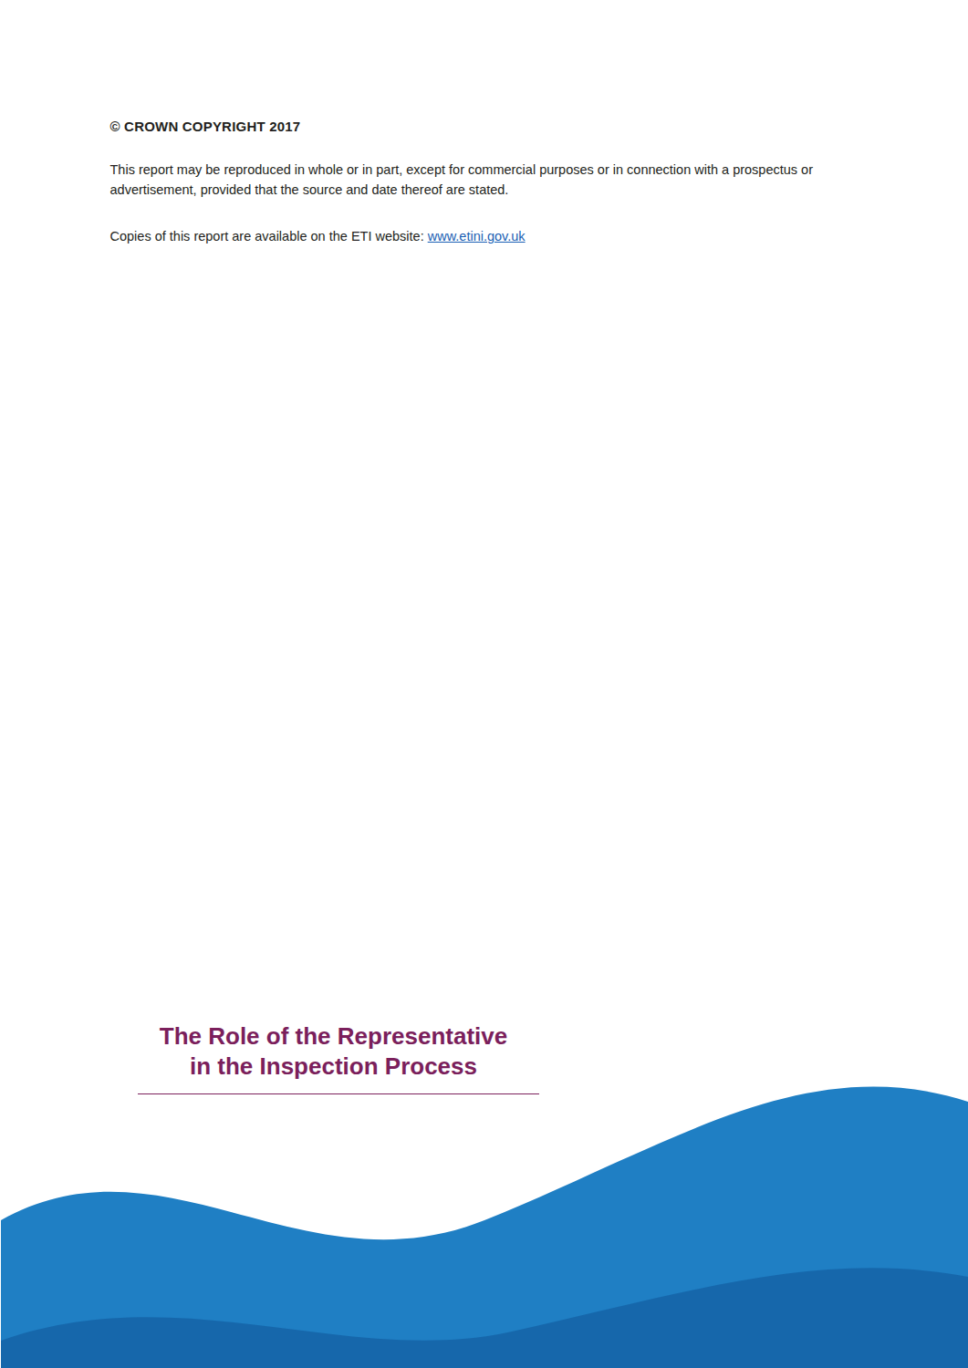© CROWN COPYRIGHT 2017
This report may be reproduced in whole or in part, except for commercial purposes or in connection with a prospectus or advertisement, provided that the source and date thereof are stated.
Copies of this report are available on the ETI website: www.etini.gov.uk
The Role of the Representative
in the Inspection Process